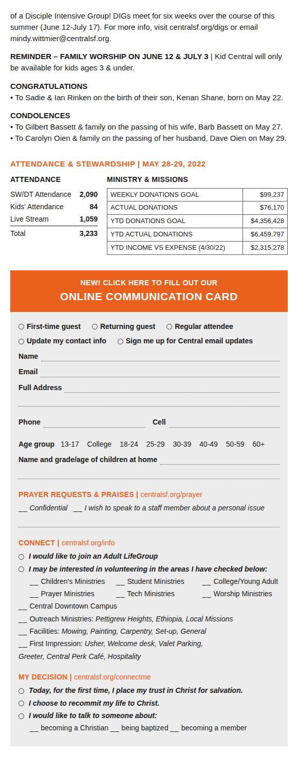of a Disciple Intensive Group! DIGs meet for six weeks over the course of this summer (June 12-July 17). For more info, visit centralsf.org/digs or email mindy.wittmier@centralsf.org.
REMINDER – FAMILY WORSHIP ON JUNE 12 & JULY 3 | Kid Central will only be available for kids ages 3 & under.
CONGRATULATIONS
• To Sadie & Ian Rinken on the birth of their son, Kenan Shane, born on May 22.
CONDOLENCES
• To Gilbert Bassett & family on the passing of his wife, Barb Bassett on May 27.
• To Carolyn Oien & family on the passing of her husband, Dave Oien on May 29.
Attendance & Stewardship | May 28-29, 2022
Attendance
| SW/DT Attendance | 2,090 |
| Kids' Attendance | 84 |
| Live Stream | 1,059 |
| Total | 3,233 |
Ministry & Missions
| WEEKLY DONATIONS GOAL | $99,237 |
| ACTUAL DONATIONS | $76,170 |
| YTD DONATIONS GOAL | $4,356,428 |
| YTD ACTUAL DONATIONS | $6,459,797 |
| YTD INCOME VS EXPENSE (4/30/22) | $2,315,278 |
NEW! CLICK HERE TO FILL OUT OUR
ONLINE COMMUNICATION CARD
First-time guest Returning guest Regular attendee
Update my contact info Sign me up for Central email updates
Name
Email
Full Address
Phone
Cell
Age group 13-17 College 18-24 25-29 30-39 40-49 50-59 60+
Name and grade/age of children at home
Prayer Requests & Praises | centralsf.org/prayer
__ Confidential __ I wish to speak to a staff member about a personal issue
Connect | centralsf.org/info
I would like to join an Adult LifeGroup
I may be interested in volunteering in the areas I have checked below:
__ Children's Ministries __ Student Ministries __ College/Young Adult __ Prayer Ministries __ Tech Ministries __ Worship Ministries
__ Central Downtown Campus
__ Outreach Ministries: Pettigrew Heights, Ethiopia, Local Missions
__ Facilities: Mowing, Painting, Carpentry, Set-up, General
__ First Impression: Usher, Welcome desk, Valet Parking,
Greeter, Central Perk Café, Hospitality
My Decision | centralsf.org/connectme
Today, for the first time, I place my trust in Christ for salvation.
I choose to recommit my life to Christ.
I would like to talk to someone about:
__ becoming a Christian __ being baptized __ becoming a member